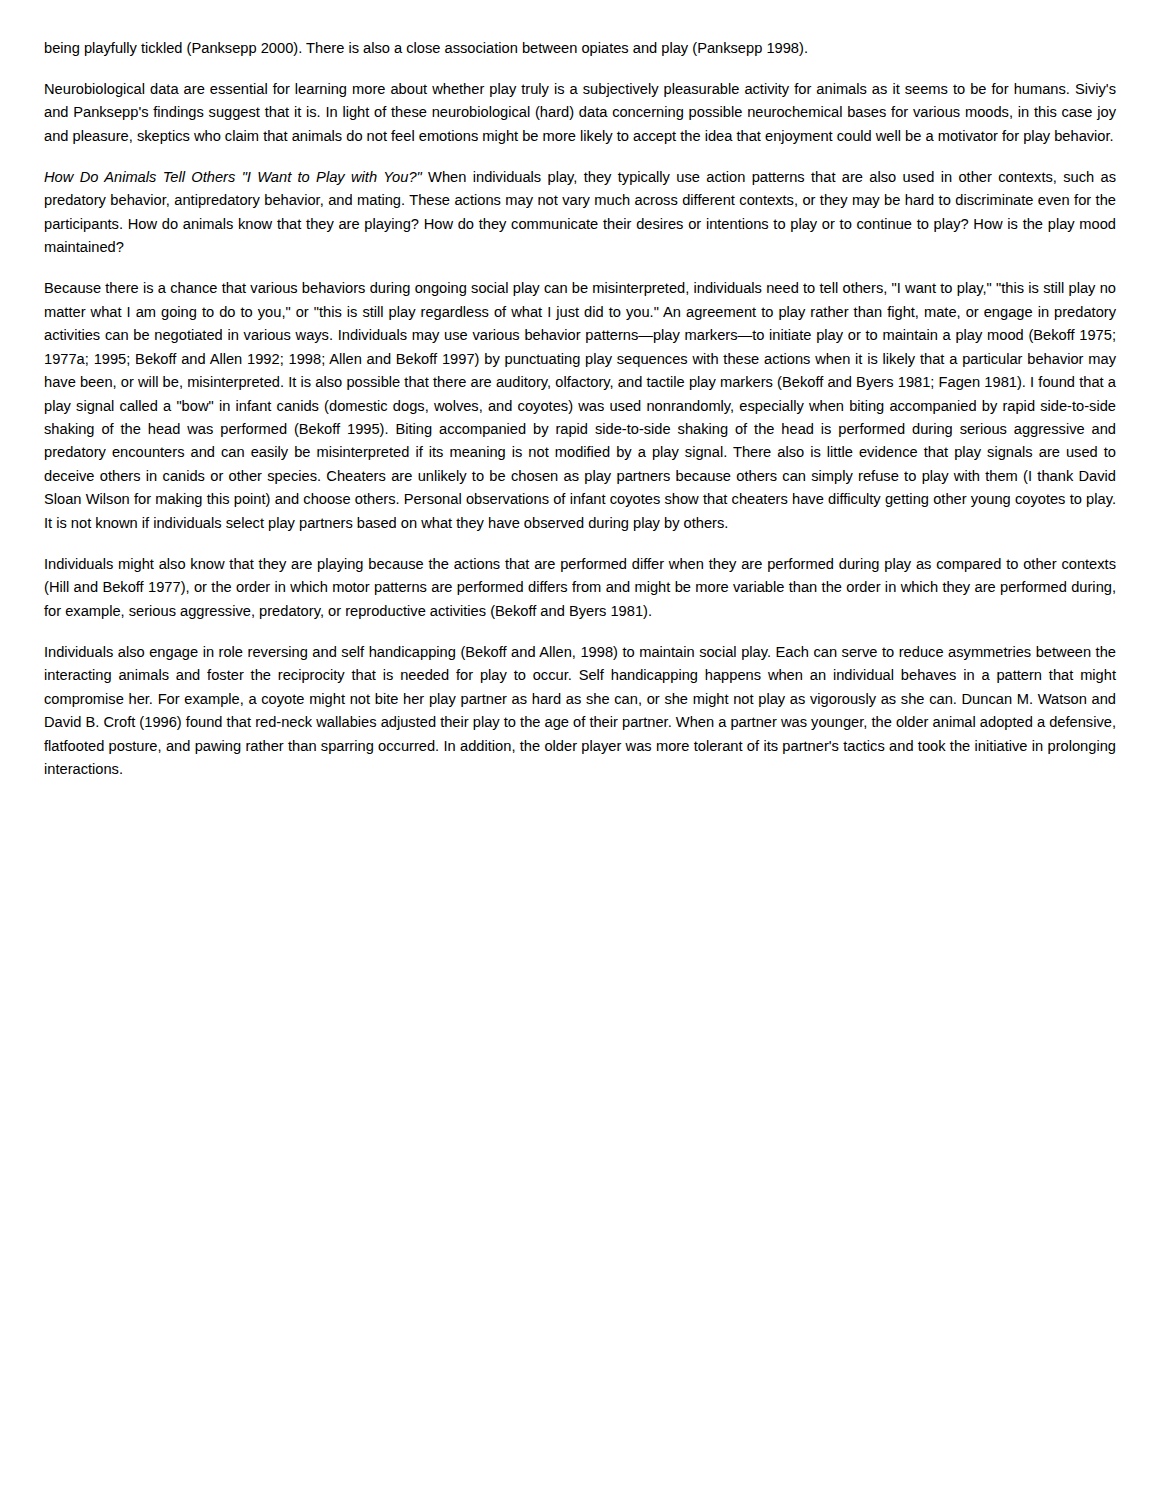being playfully tickled (Panksepp 2000). There is also a close association between opiates and play (Panksepp 1998).
Neurobiological data are essential for learning more about whether play truly is a subjectively pleasurable activity for animals as it seems to be for humans. Siviy's and Panksepp's findings suggest that it is. In light of these neurobiological (hard) data concerning possible neurochemical bases for various moods, in this case joy and pleasure, skeptics who claim that animals do not feel emotions might be more likely to accept the idea that enjoyment could well be a motivator for play behavior.
How Do Animals Tell Others "I Want to Play with You?" When individuals play, they typically use action patterns that are also used in other contexts, such as predatory behavior, antipredatory behavior, and mating. These actions may not vary much across different contexts, or they may be hard to discriminate even for the participants. How do animals know that they are playing? How do they communicate their desires or intentions to play or to continue to play? How is the play mood maintained?
Because there is a chance that various behaviors during ongoing social play can be misinterpreted, individuals need to tell others, "I want to play," "this is still play no matter what I am going to do to you," or "this is still play regardless of what I just did to you." An agreement to play rather than fight, mate, or engage in predatory activities can be negotiated in various ways. Individuals may use various behavior patterns—play markers—to initiate play or to maintain a play mood (Bekoff 1975; 1977a; 1995; Bekoff and Allen 1992; 1998; Allen and Bekoff 1997) by punctuating play sequences with these actions when it is likely that a particular behavior may have been, or will be, misinterpreted. It is also possible that there are auditory, olfactory, and tactile play markers (Bekoff and Byers 1981; Fagen 1981). I found that a play signal called a "bow" in infant canids (domestic dogs, wolves, and coyotes) was used nonrandomly, especially when biting accompanied by rapid side-to-side shaking of the head was performed (Bekoff 1995). Biting accompanied by rapid side-to-side shaking of the head is performed during serious aggressive and predatory encounters and can easily be misinterpreted if its meaning is not modified by a play signal. There also is little evidence that play signals are used to deceive others in canids or other species. Cheaters are unlikely to be chosen as play partners because others can simply refuse to play with them (I thank David Sloan Wilson for making this point) and choose others. Personal observations of infant coyotes show that cheaters have difficulty getting other young coyotes to play. It is not known if individuals select play partners based on what they have observed during play by others.
Individuals might also know that they are playing because the actions that are performed differ when they are performed during play as compared to other contexts (Hill and Bekoff 1977), or the order in which motor patterns are performed differs from and might be more variable than the order in which they are performed during, for example, serious aggressive, predatory, or reproductive activities (Bekoff and Byers 1981).
Individuals also engage in role reversing and self handicapping (Bekoff and Allen, 1998) to maintain social play. Each can serve to reduce asymmetries between the interacting animals and foster the reciprocity that is needed for play to occur. Self handicapping happens when an individual behaves in a pattern that might compromise her. For example, a coyote might not bite her play partner as hard as she can, or she might not play as vigorously as she can. Duncan M. Watson and David B. Croft (1996) found that red-neck wallabies adjusted their play to the age of their partner. When a partner was younger, the older animal adopted a defensive, flatfooted posture, and pawing rather than sparring occurred. In addition, the older player was more tolerant of its partner's tactics and took the initiative in prolonging interactions.